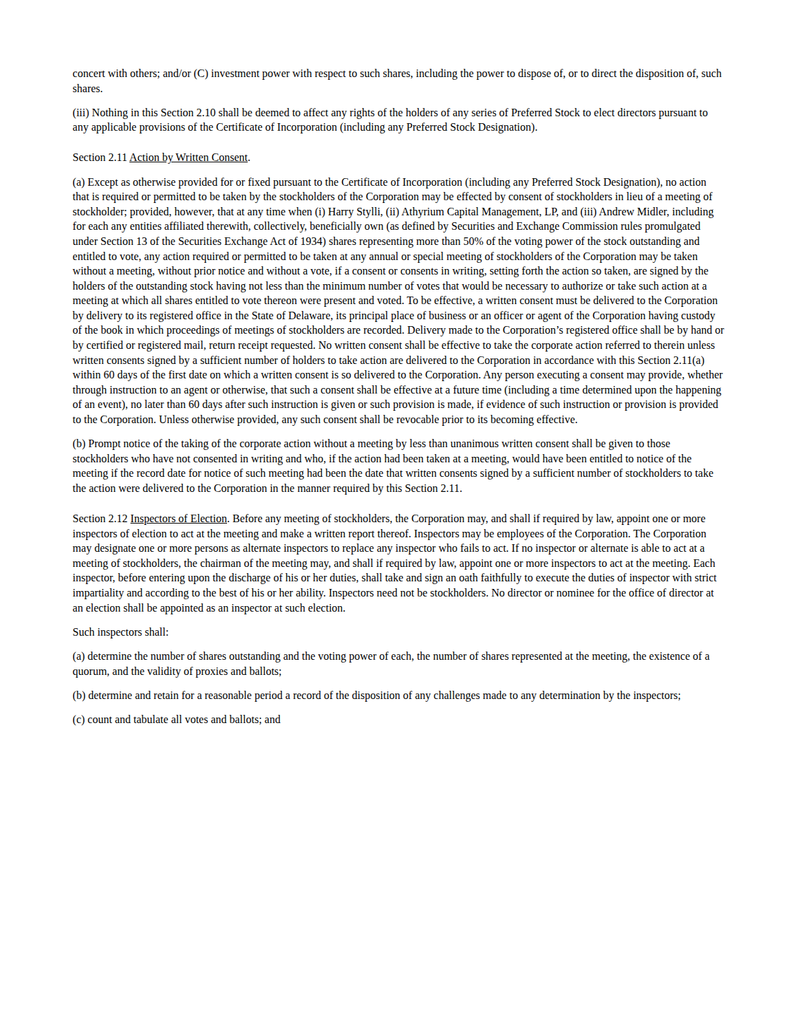concert with others; and/or (C) investment power with respect to such shares, including the power to dispose of, or to direct the disposition of, such shares.
(iii) Nothing in this Section 2.10 shall be deemed to affect any rights of the holders of any series of Preferred Stock to elect directors pursuant to any applicable provisions of the Certificate of Incorporation (including any Preferred Stock Designation).
Section 2.11 Action by Written Consent.
(a) Except as otherwise provided for or fixed pursuant to the Certificate of Incorporation (including any Preferred Stock Designation), no action that is required or permitted to be taken by the stockholders of the Corporation may be effected by consent of stockholders in lieu of a meeting of stockholder; provided, however, that at any time when (i) Harry Stylli, (ii) Athyrium Capital Management, LP, and (iii) Andrew Midler, including for each any entities affiliated therewith, collectively, beneficially own (as defined by Securities and Exchange Commission rules promulgated under Section 13 of the Securities Exchange Act of 1934) shares representing more than 50% of the voting power of the stock outstanding and entitled to vote, any action required or permitted to be taken at any annual or special meeting of stockholders of the Corporation may be taken without a meeting, without prior notice and without a vote, if a consent or consents in writing, setting forth the action so taken, are signed by the holders of the outstanding stock having not less than the minimum number of votes that would be necessary to authorize or take such action at a meeting at which all shares entitled to vote thereon were present and voted. To be effective, a written consent must be delivered to the Corporation by delivery to its registered office in the State of Delaware, its principal place of business or an officer or agent of the Corporation having custody of the book in which proceedings of meetings of stockholders are recorded. Delivery made to the Corporation’s registered office shall be by hand or by certified or registered mail, return receipt requested. No written consent shall be effective to take the corporate action referred to therein unless written consents signed by a sufficient number of holders to take action are delivered to the Corporation in accordance with this Section 2.11(a) within 60 days of the first date on which a written consent is so delivered to the Corporation. Any person executing a consent may provide, whether through instruction to an agent or otherwise, that such a consent shall be effective at a future time (including a time determined upon the happening of an event), no later than 60 days after such instruction is given or such provision is made, if evidence of such instruction or provision is provided to the Corporation. Unless otherwise provided, any such consent shall be revocable prior to its becoming effective.
(b) Prompt notice of the taking of the corporate action without a meeting by less than unanimous written consent shall be given to those stockholders who have not consented in writing and who, if the action had been taken at a meeting, would have been entitled to notice of the meeting if the record date for notice of such meeting had been the date that written consents signed by a sufficient number of stockholders to take the action were delivered to the Corporation in the manner required by this Section 2.11.
Section 2.12 Inspectors of Election. Before any meeting of stockholders, the Corporation may, and shall if required by law, appoint one or more inspectors of election to act at the meeting and make a written report thereof. Inspectors may be employees of the Corporation. The Corporation may designate one or more persons as alternate inspectors to replace any inspector who fails to act. If no inspector or alternate is able to act at a meeting of stockholders, the chairman of the meeting may, and shall if required by law, appoint one or more inspectors to act at the meeting. Each inspector, before entering upon the discharge of his or her duties, shall take and sign an oath faithfully to execute the duties of inspector with strict impartiality and according to the best of his or her ability. Inspectors need not be stockholders. No director or nominee for the office of director at an election shall be appointed as an inspector at such election.
Such inspectors shall:
(a) determine the number of shares outstanding and the voting power of each, the number of shares represented at the meeting, the existence of a quorum, and the validity of proxies and ballots;
(b) determine and retain for a reasonable period a record of the disposition of any challenges made to any determination by the inspectors;
(c) count and tabulate all votes and ballots; and